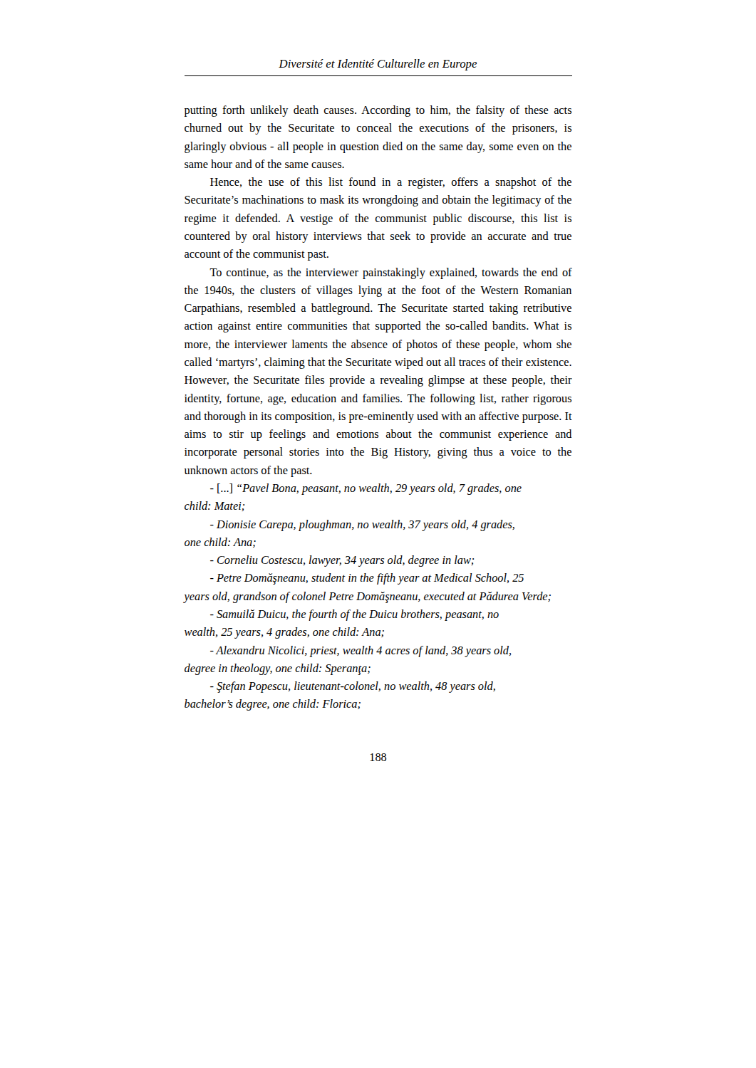Diversité et Identité Culturelle en Europe
putting forth unlikely death causes. According to him, the falsity of these acts churned out by the Securitate to conceal the executions of the prisoners, is glaringly obvious - all people in question died on the same day, some even on the same hour and of the same causes.
Hence, the use of this list found in a register, offers a snapshot of the Securitate’s machinations to mask its wrongdoing and obtain the legitimacy of the regime it defended. A vestige of the communist public discourse, this list is countered by oral history interviews that seek to provide an accurate and true account of the communist past.
To continue, as the interviewer painstakingly explained, towards the end of the 1940s, the clusters of villages lying at the foot of the Western Romanian Carpathians, resembled a battleground. The Securitate started taking retributive action against entire communities that supported the so-called bandits. What is more, the interviewer laments the absence of photos of these people, whom she called ‘martyrs’, claiming that the Securitate wiped out all traces of their existence. However, the Securitate files provide a revealing glimpse at these people, their identity, fortune, age, education and families. The following list, rather rigorous and thorough in its composition, is pre-eminently used with an affective purpose. It aims to stir up feelings and emotions about the communist experience and incorporate personal stories into the Big History, giving thus a voice to the unknown actors of the past.
- [...] “Pavel Bona, peasant, no wealth, 29 years old, 7 grades, one
child: Matei;
- Dionisie Carepa, ploughman, no wealth, 37 years old, 4 grades,
one child: Ana;
- Corneliu Costescu, lawyer, 34 years old, degree in law;
- Petre Domăşneanu, student in the fifth year at Medical School, 25
years old, grandson of colonel Petre Domăşneanu, executed at Pădurea Verde;
- Samuilă Duicu, the fourth of the Duicu brothers, peasant, no
wealth, 25 years, 4 grades, one child: Ana;
- Alexandru Nicolici, priest, wealth 4 acres of land, 38 years old,
degree in theology, one child: Speranţa;
- Ştefan Popescu, lieutenant-colonel, no wealth, 48 years old,
bachelor’s degree, one child: Florica;
188